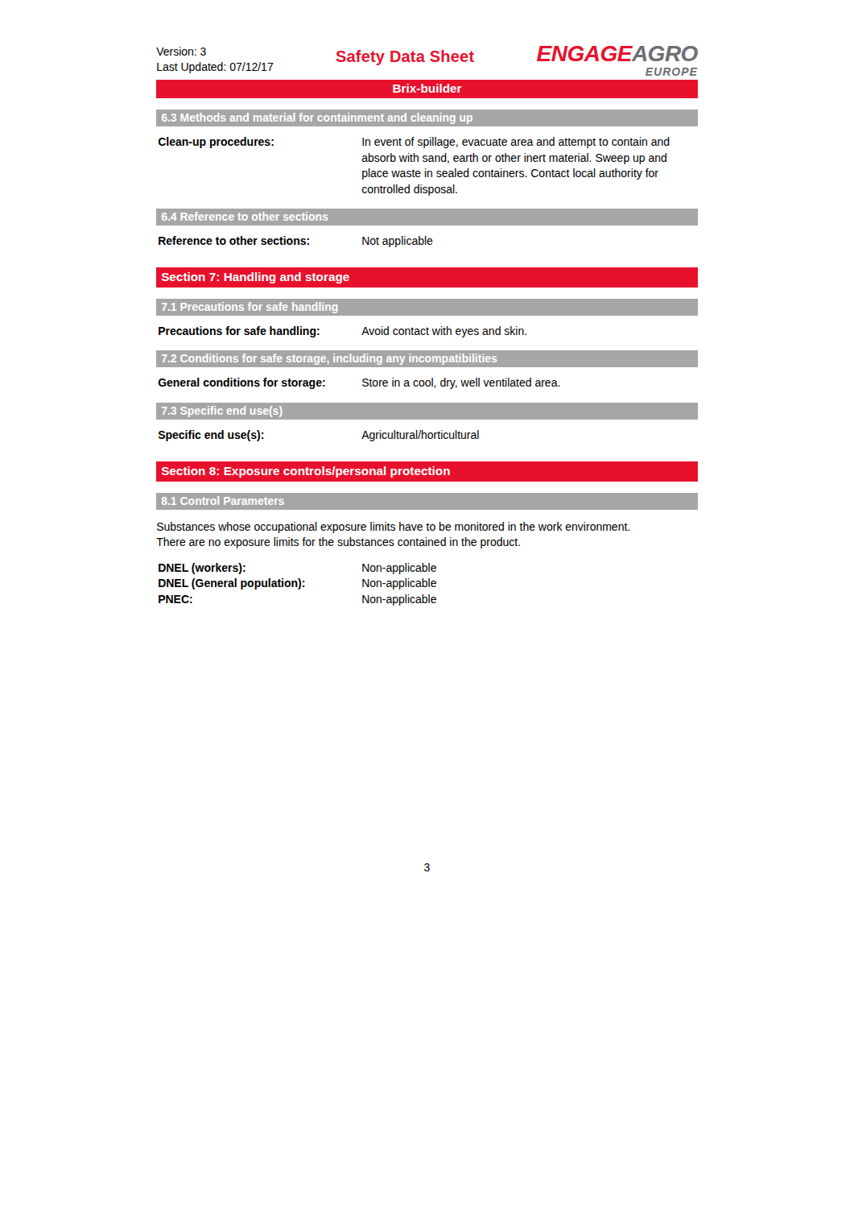Version: 3
Last Updated: 07/12/17
Safety Data Sheet
ENGAGE AGRO
EUROPE
Brix-builder
6.3 Methods and material for containment and cleaning up
Clean-up procedures:
In event of spillage, evacuate area and attempt to contain and absorb with sand, earth or other inert material. Sweep up and place waste in sealed containers. Contact local authority for controlled disposal.
6.4 Reference to other sections
Reference to other sections:
Not applicable
Section 7: Handling and storage
7.1 Precautions for safe handling
Precautions for safe handling:
Avoid contact with eyes and skin.
7.2 Conditions for safe storage, including any incompatibilities
General conditions for storage:
Store in a cool, dry, well ventilated area.
7.3 Specific end use(s)
Specific end use(s):
Agricultural/horticultural
Section 8: Exposure controls/personal protection
8.1 Control Parameters
Substances whose occupational exposure limits have to be monitored in the work environment.
There are no exposure limits for the substances contained in the product.
DNEL (workers):
Non-applicable
DNEL (General population):
Non-applicable
PNEC:
Non-applicable
3